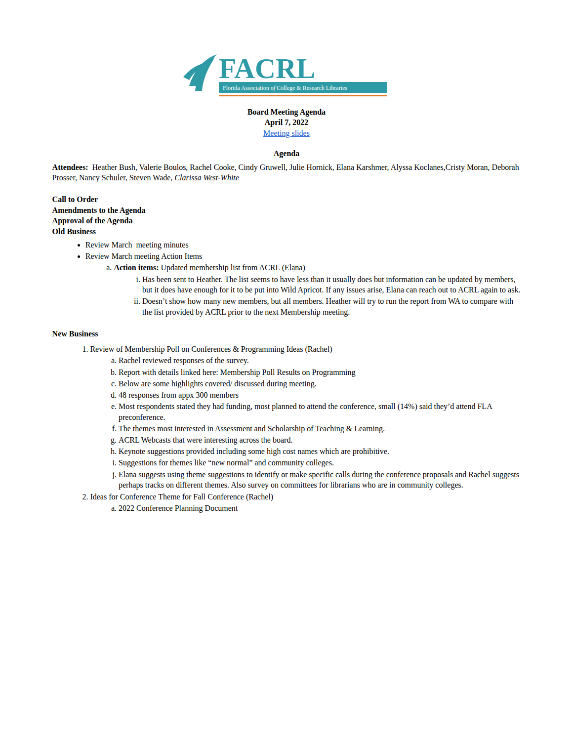FACRL Florida Association of College & Research Libraries
Board Meeting Agenda
April 7, 2022
Meeting slides
Agenda
Attendees: Heather Bush, Valerie Boulos, Rachel Cooke, Cindy Gruwell, Julie Hornick, Elana Karshmer, Alyssa Koclanes,Cristy Moran, Deborah Prosser, Nancy Schuler, Steven Wade, Clarissa West-White
Call to Order
Amendments to the Agenda
Approval of the Agenda
Old Business
Review March meeting minutes
Review March meeting Action Items
Action items: Updated membership list from ACRL (Elana)
Has been sent to Heather. The list seems to have less than it usually does but information can be updated by members, but it does have enough for it to be put into Wild Apricot. If any issues arise, Elana can reach out to ACRL again to ask.
Doesn’t show how many new members, but all members. Heather will try to run the report from WA to compare with the list provided by ACRL prior to the next Membership meeting.
New Business
Review of Membership Poll on Conferences & Programming Ideas (Rachel)
Rachel reviewed responses of the survey.
Report with details linked here: Membership Poll Results on Programming
Below are some highlights covered/ discussed during meeting.
48 responses from appx 300 members
Most respondents stated they had funding, most planned to attend the conference, small (14%) said they’d attend FLA preconference.
The themes most interested in Assessment and Scholarship of Teaching & Learning.
ACRL Webcasts that were interesting across the board.
Keynote suggestions provided including some high cost names which are prohibitive.
Suggestions for themes like “new normal” and community colleges.
Elana suggests using theme suggestions to identify or make specific calls during the conference proposals and Rachel suggests perhaps tracks on different themes. Also survey on committees for librarians who are in community colleges.
Ideas for Conference Theme for Fall Conference (Rachel)
2022 Conference Planning Document